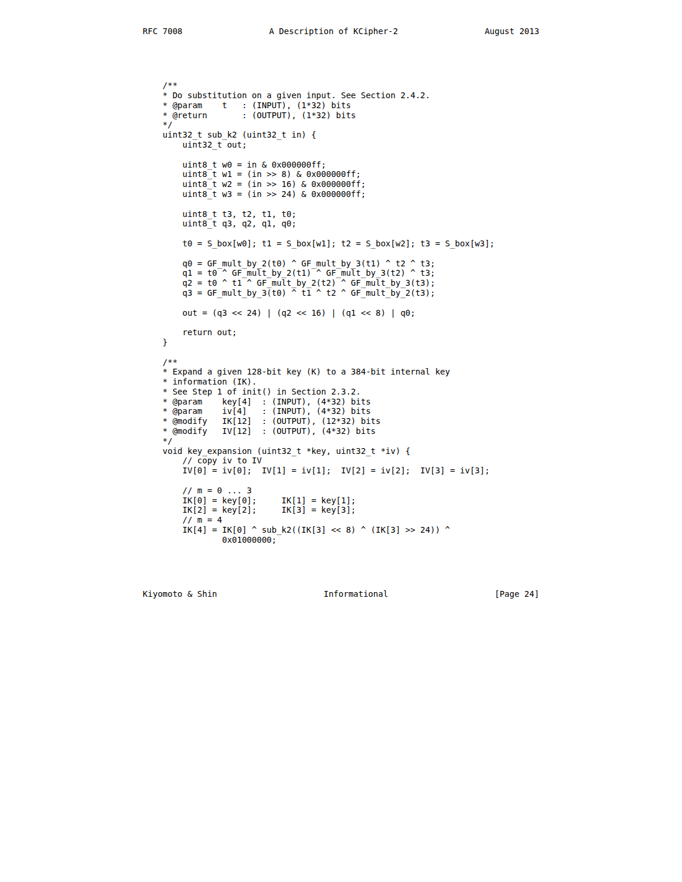RFC 7008 A Description of KCipher-2 August 2013
    /**
    * Do substitution on a given input. See Section 2.4.2.
    * @param    t   : (INPUT), (1*32) bits
    * @return       : (OUTPUT), (1*32) bits
    */
    uint32_t sub_k2 (uint32_t in) {
        uint32_t out;

        uint8_t w0 = in & 0x000000ff;
        uint8_t w1 = (in >> 8) & 0x000000ff;
        uint8_t w2 = (in >> 16) & 0x000000ff;
        uint8_t w3 = (in >> 24) & 0x000000ff;

        uint8_t t3, t2, t1, t0;
        uint8_t q3, q2, q1, q0;

        t0 = S_box[w0]; t1 = S_box[w1]; t2 = S_box[w2]; t3 = S_box[w3];

        q0 = GF_mult_by_2(t0) ^ GF_mult_by_3(t1) ^ t2 ^ t3;
        q1 = t0 ^ GF_mult_by_2(t1) ^ GF_mult_by_3(t2) ^ t3;
        q2 = t0 ^ t1 ^ GF_mult_by_2(t2) ^ GF_mult_by_3(t3);
        q3 = GF_mult_by_3(t0) ^ t1 ^ t2 ^ GF_mult_by_2(t3);

        out = (q3 << 24) | (q2 << 16) | (q1 << 8) | q0;

        return out;
    }

    /**
    * Expand a given 128-bit key (K) to a 384-bit internal key
    * information (IK).
    * See Step 1 of init() in Section 2.3.2.
    * @param    key[4]  : (INPUT), (4*32) bits
    * @param    iv[4]   : (INPUT), (4*32) bits
    * @modify   IK[12]  : (OUTPUT), (12*32) bits
    * @modify   IV[12]  : (OUTPUT), (4*32) bits
    */
    void key_expansion (uint32_t *key, uint32_t *iv) {
        // copy iv to IV
        IV[0] = iv[0];  IV[1] = iv[1];  IV[2] = iv[2];  IV[3] = iv[3];

        // m = 0 ... 3
        IK[0] = key[0];     IK[1] = key[1];
        IK[2] = key[2];     IK[3] = key[3];
        // m = 4
        IK[4] = IK[0] ^ sub_k2((IK[3] << 8) ^ (IK[3] >> 24)) ^
                0x01000000;
Kiyomoto & Shin Informational [Page 24]